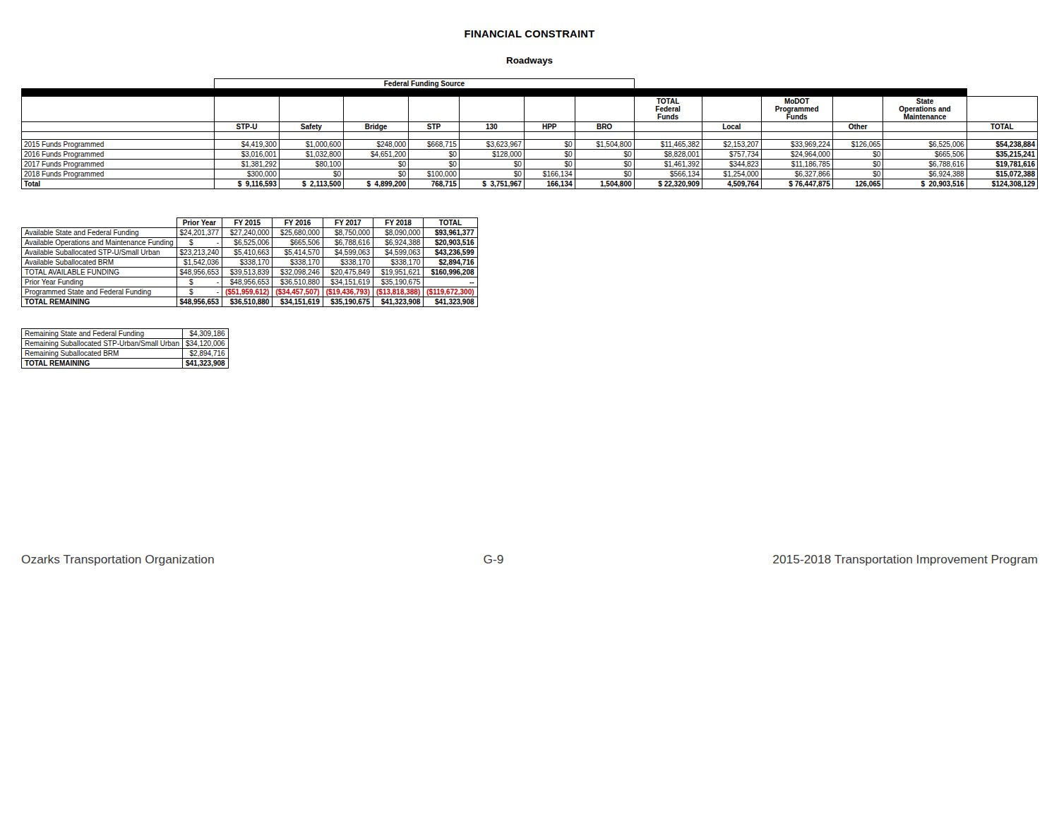FINANCIAL CONSTRAINT
Roadways
| | Federal Funding Source | |
| | | | | | | | | TOTAL Federal Funds | | MoDOT Programmed Funds | | State Operations and Maintenance | |
| | STP-U | Safety | Bridge | STP | 130 | HPP | BRO | | Local | | Other | | TOTAL |
| 2015 Funds Programmed | $4,419,300 | $1,000,600 | $248,000 | $668,715 | $3,623,967 | $0 | $1,504,800 | $11,465,382 | $2,153,207 | $33,969,224 | $126,065 | $6,525,006 | $54,238,884 |
| 2016 Funds Programmed | $3,016,001 | $1,032,800 | $4,651,200 | $0 | $128,000 | $0 | $0 | $8,828,001 | $757,734 | $24,964,000 | $0 | $665,506 | $35,215,241 |
| 2017 Funds Programmed | $1,381,292 | $80,100 | $0 | $0 | $0 | $0 | $0 | $1,461,392 | $344,823 | $11,186,785 | $0 | $6,788,616 | $19,781,616 |
| 2018 Funds Programmed | $300,000 | $0 | $0 | $100,000 | $0 | $166,134 | $0 | $566,134 | $1,254,000 | $6,327,866 | $0 | $6,924,388 | $15,072,388 |
| Total | $ 9,116,593 | $ 2,113,500 | $ 4,899,200 | 768,715 | $ 3,751,967 | 166,134 | 1,504,800 | $ 22,320,909 | 4,509,764 | $ 76,447,875 | 126,065 | $ 20,903,516 | $124,308,129 |
| | Prior Year | FY 2015 | FY 2016 | FY 2017 | FY 2018 | TOTAL |
| --- | --- | --- | --- | --- | --- | --- |
| Available State and Federal Funding | $24,201,377 | $27,240,000 | $25,680,000 | $8,750,000 | $8,090,000 | $93,961,377 |
| Available Operations and Maintenance Funding | $ - | $6,525,006 | $665,506 | $6,788,616 | $6,924,388 | $20,903,516 |
| Available Suballocated STP-U/Small Urban | $23,213,240 | $5,410,663 | $5,414,570 | $4,599,063 | $4,599,063 | $43,236,599 |
| Available Suballocated BRM | $1,542,036 | $338,170 | $338,170 | $338,170 | $338,170 | $2,894,716 |
| TOTAL AVAILABLE FUNDING | $48,956,653 | $39,513,839 | $32,098,246 | $20,475,849 | $19,951,621 | $160,996,208 |
| Prior Year Funding | $ - | $48,956,653 | $36,510,880 | $34,151,619 | $35,190,675 | -- |
| Programmed State and Federal Funding | $ - | ($51,959,612) | ($34,457,507) | ($19,436,793) | ($13,818,388) | ($119,672,300) |
| TOTAL REMAINING | $48,956,653 | $36,510,880 | $34,151,619 | $35,190,675 | $41,323,908 | $41,323,908 |
| Remaining State and Federal Funding | $4,309,186 |
| Remaining Suballocated STP-Urban/Small Urban | $34,120,006 |
| Remaining Suballocated BRM | $2,894,716 |
| TOTAL REMAINING | $41,323,908 |
Ozarks Transportation Organization
G-9
2015-2018 Transportation Improvement Program